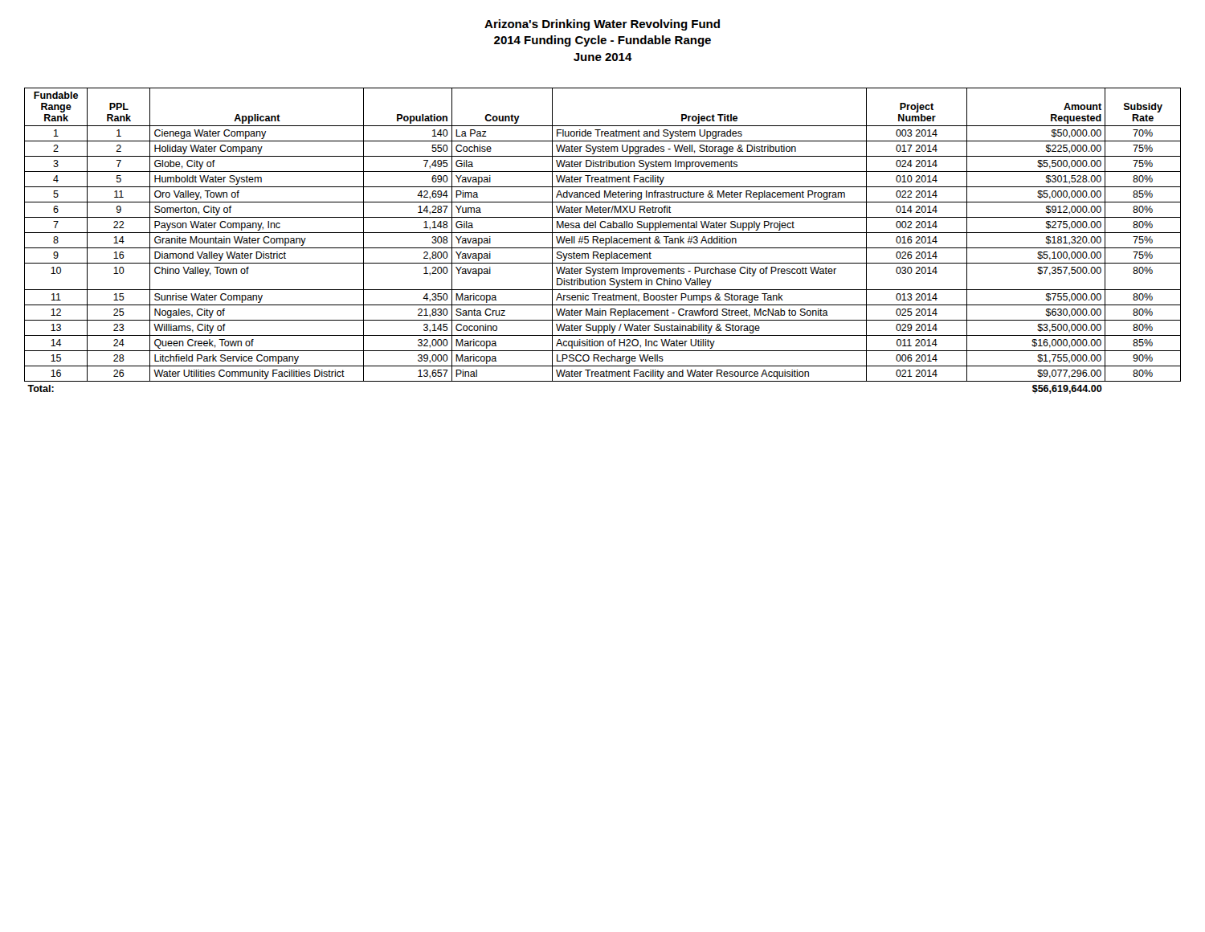Arizona's Drinking Water Revolving Fund
2014 Funding Cycle - Fundable Range
June 2014
| Fundable Range Rank | PPL Rank | Applicant | Population | County | Project Title | Project Number | Amount Requested | Subsidy Rate |
| --- | --- | --- | --- | --- | --- | --- | --- | --- |
| 1 | 1 | Cienega Water Company | 140 | La Paz | Fluoride Treatment and System Upgrades | 003 2014 | $50,000.00 | 70% |
| 2 | 2 | Holiday Water Company | 550 | Cochise | Water System Upgrades - Well, Storage & Distribution | 017 2014 | $225,000.00 | 75% |
| 3 | 7 | Globe, City of | 7,495 | Gila | Water Distribution System Improvements | 024 2014 | $5,500,000.00 | 75% |
| 4 | 5 | Humboldt Water System | 690 | Yavapai | Water Treatment Facility | 010 2014 | $301,528.00 | 80% |
| 5 | 11 | Oro Valley, Town of | 42,694 | Pima | Advanced Metering Infrastructure & Meter Replacement Program | 022 2014 | $5,000,000.00 | 85% |
| 6 | 9 | Somerton, City of | 14,287 | Yuma | Water Meter/MXU Retrofit | 014 2014 | $912,000.00 | 80% |
| 7 | 22 | Payson Water Company, Inc | 1,148 | Gila | Mesa del Caballo Supplemental Water Supply Project | 002 2014 | $275,000.00 | 80% |
| 8 | 14 | Granite Mountain Water Company | 308 | Yavapai | Well #5 Replacement & Tank #3 Addition | 016 2014 | $181,320.00 | 75% |
| 9 | 16 | Diamond Valley Water District | 2,800 | Yavapai | System Replacement | 026 2014 | $5,100,000.00 | 75% |
| 10 | 10 | Chino Valley, Town of | 1,200 | Yavapai | Water System Improvements - Purchase City of Prescott Water Distribution System in Chino Valley | 030 2014 | $7,357,500.00 | 80% |
| 11 | 15 | Sunrise Water Company | 4,350 | Maricopa | Arsenic Treatment, Booster Pumps & Storage Tank | 013 2014 | $755,000.00 | 80% |
| 12 | 25 | Nogales, City of | 21,830 | Santa Cruz | Water Main Replacement - Crawford Street, McNab to Sonita | 025 2014 | $630,000.00 | 80% |
| 13 | 23 | Williams, City of | 3,145 | Coconino | Water Supply / Water Sustainability & Storage | 029 2014 | $3,500,000.00 | 80% |
| 14 | 24 | Queen Creek, Town of | 32,000 | Maricopa | Acquisition of H2O, Inc Water Utility | 011 2014 | $16,000,000.00 | 85% |
| 15 | 28 | Litchfield Park Service Company | 39,000 | Maricopa | LPSCO Recharge Wells | 006 2014 | $1,755,000.00 | 90% |
| 16 | 26 | Water Utilities Community Facilities District | 13,657 | Pinal | Water Treatment Facility and Water Resource Acquisition | 021 2014 | $9,077,296.00 | 80% |
| Total: | $56,619,644.00 | |